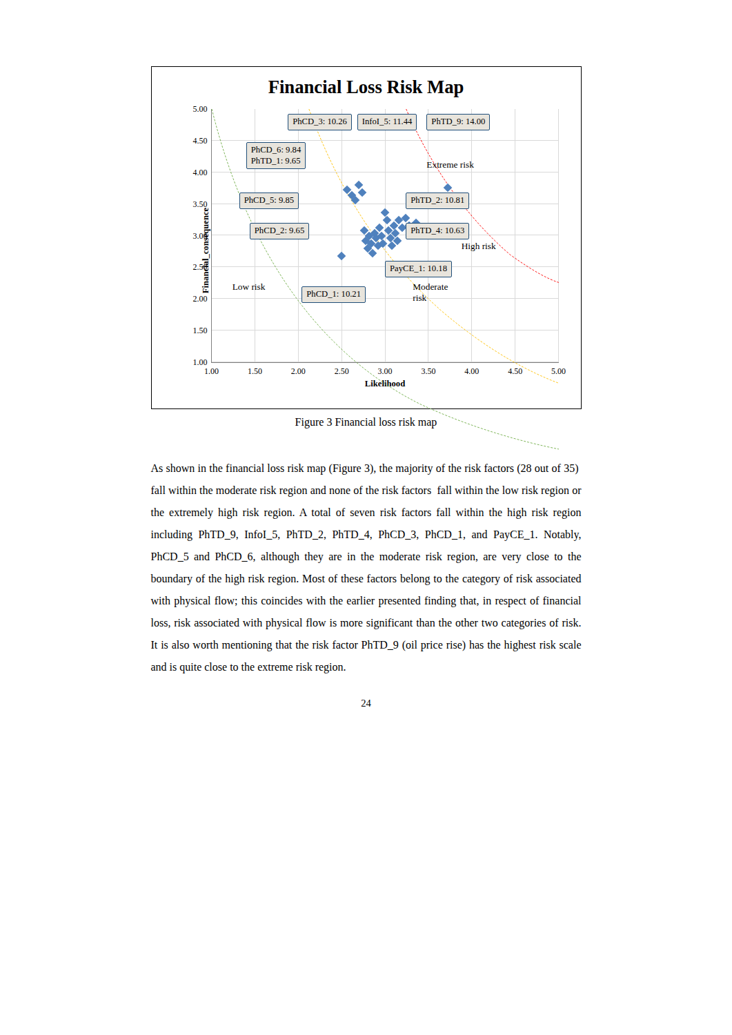Financial Loss Risk Map
Financial_consequence
5.00 4.50 4.00 3.50 3.00 2.50 2.00 1.50 1.00 1.00 1.50 2.00 2.50 3.00 3.50 4.00 4.50 5.00
Likelihood
Extreme risk
High risk
Moderate
risk
Low risk
PhCD_3: 10.26
InfoI_5: 11.44
PhTD_9: 14.00
PhCD_6: 9.84
PhTD_1: 9.65
PhCD_5: 9.85
PhCD_2: 9.65
PhTD_2: 10.81
PhTD_4: 10.63
PayCE_1: 10.18
PhCD_1: 10.21
Figure 3 Financial loss risk map
As shown in the financial loss risk map (Figure 3), the majority of the risk factors (28 out of 35) fall within the moderate risk region and none of the risk factors fall within the low risk region or the extremely high risk region. A total of seven risk factors fall within the high risk region including PhTD_9, InfoI_5, PhTD_2, PhTD_4, PhCD_3, PhCD_1, and PayCE_1. Notably, PhCD_5 and PhCD_6, although they are in the moderate risk region, are very close to the boundary of the high risk region. Most of these factors belong to the category of risk associated with physical flow; this coincides with the earlier presented finding that, in respect of financial loss, risk associated with physical flow is more significant than the other two categories of risk. It is also worth mentioning that the risk factor PhTD_9 (oil price rise) has the highest risk scale and is quite close to the extreme risk region.
24